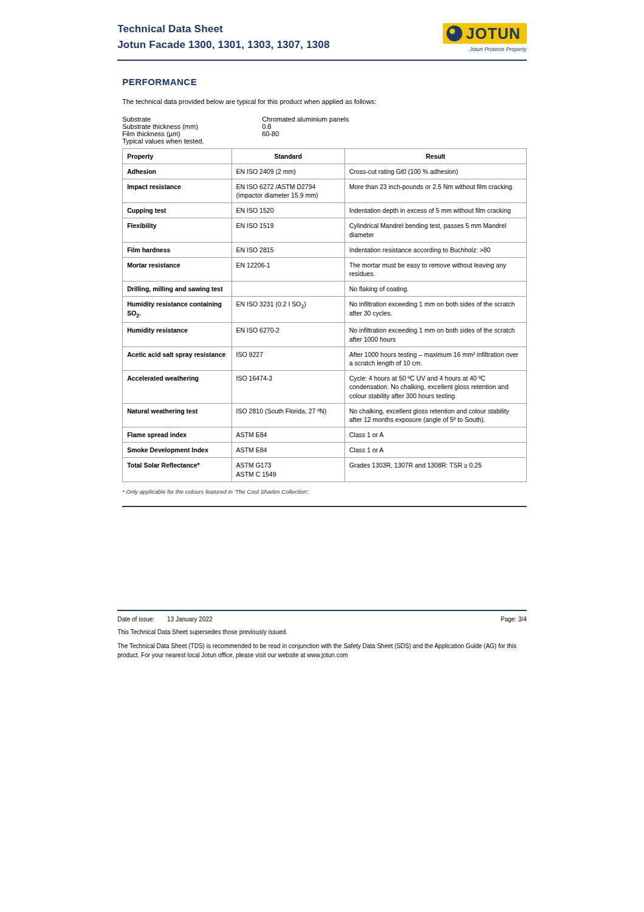Technical Data Sheet
Jotun Facade 1300, 1301, 1303, 1307, 1308
JOTUN
Jotun Protects Property
PERFORMANCE
The technical data provided below are typical for this product when applied as follows:
Substrate
Chromated aluminium panels
Substrate thickness (mm)
0.8
Film thickness (µm)
60-80
Typical values when tested.
| Property | Standard | Result |
| --- | --- | --- |
| Adhesion | EN ISO 2409 (2 mm) | Cross-cut rating Gt0 (100 % adhesion) |
| Impact resistance | EN ISO 6272 /ASTM D2794 (impactor diameter 15.9 mm) | More than 23 inch-pounds or 2.5 Nm without film cracking |
| Cupping test | EN ISO 1520 | Indentation depth in excess of 5 mm without film cracking |
| Flexibility | EN ISO 1519 | Cylindrical Mandrel bending test, passes 5 mm Mandrel diameter |
| Film hardness | EN ISO 2815 | Indentation resistance according to Buchholz: >80 |
| Mortar resistance | EN 12206-1 | The mortar must be easy to remove without leaving any residues. |
| Drilling, milling and sawing test | | No flaking of coating. |
| Humidity resistance containing SO 2 . | EN ISO 3231 (0.2 I SO 2 ) | No infiltration exceeding 1 mm on both sides of the scratch after 30 cycles. |
| Humidity resistance | EN ISO 6270-2 | No infiltration exceeding 1 mm on both sides of the scratch after 1000 hours |
| Acetic acid salt spray resistance | ISO 9227 | After 1000 hours testing – maximum 16 mm² infiltration over a scratch length of 10 cm. |
| Accelerated weathering | ISO 16474-3 | Cycle: 4 hours at 50 ºC UV and 4 hours at 40 ºC condensation. No chalking, excellent gloss retention and colour stability after 300 hours testing. |
| Natural weathering test | ISO 2810 (South Florida, 27 ºN) | No chalking, excellent gloss retention and colour stability after 12 months exposure (angle of 5º to South). |
| Flame spread index | ASTM E84 | Class 1 or A |
| Smoke Development Index | ASTM E84 | Class 1 or A |
| Total Solar Reflectance* | ASTM G173 ASTM C 1549 | Grades 1303R, 1307R and 1308R: TSR ≥ 0.25 |
* Only applicable for the colours featured in 'The Cool Shades Collection'.
Date of issue: 13 January 2022
Page: 3/4
This Technical Data Sheet supersedes those previously issued.
The Technical Data Sheet (TDS) is recommended to be read in conjunction with the Safety Data Sheet (SDS) and the Application Guide (AG) for this product. For your nearest local Jotun office, please visit our website at www.jotun.com